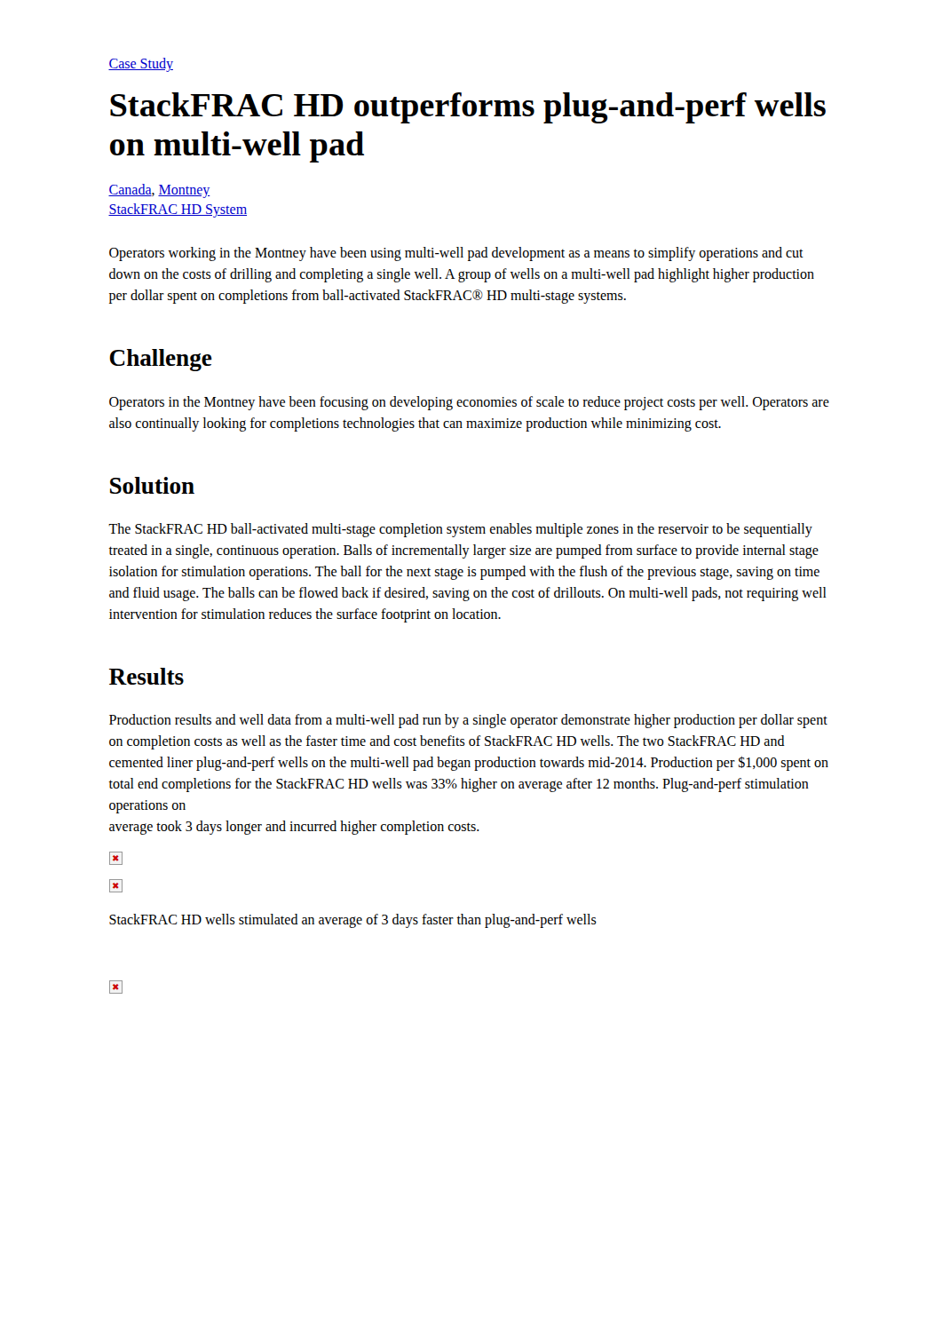Case Study
StackFRAC HD outperforms plug-and-perf wells on multi-well pad
Canada, Montney
StackFRAC HD System
Operators working in the Montney have been using multi-well pad development as a means to simplify operations and cut down on the costs of drilling and completing a single well. A group of wells on a multi-well pad highlight higher production per dollar spent on completions from ball-activated StackFRAC® HD multi-stage systems.
Challenge
Operators in the Montney have been focusing on developing economies of scale to reduce project costs per well. Operators are also continually looking for completions technologies that can maximize production while minimizing cost.
Solution
The StackFRAC HD ball-activated multi-stage completion system enables multiple zones in the reservoir to be sequentially treated in a single, continuous operation. Balls of incrementally larger size are pumped from surface to provide internal stage isolation for stimulation operations. The ball for the next stage is pumped with the flush of the previous stage, saving on time and fluid usage. The balls can be flowed back if desired, saving on the cost of drillouts. On multi-well pads, not requiring well intervention for stimulation reduces the surface footprint on location.
Results
Production results and well data from a multi-well pad run by a single operator demonstrate higher production per dollar spent on completion costs as well as the faster time and cost benefits of StackFRAC HD wells. The two StackFRAC HD and cemented liner plug-and-perf wells on the multi-well pad began production towards mid-2014. Production per $1,000 spent on total end completions for the StackFRAC HD wells was 33% higher on average after 12 months. Plug-and-perf stimulation operations on
average took 3 days longer and incurred higher completion costs.
✖ ✖
StackFRAC HD wells stimulated an average of 3 days faster than plug-and-perf wells
✖